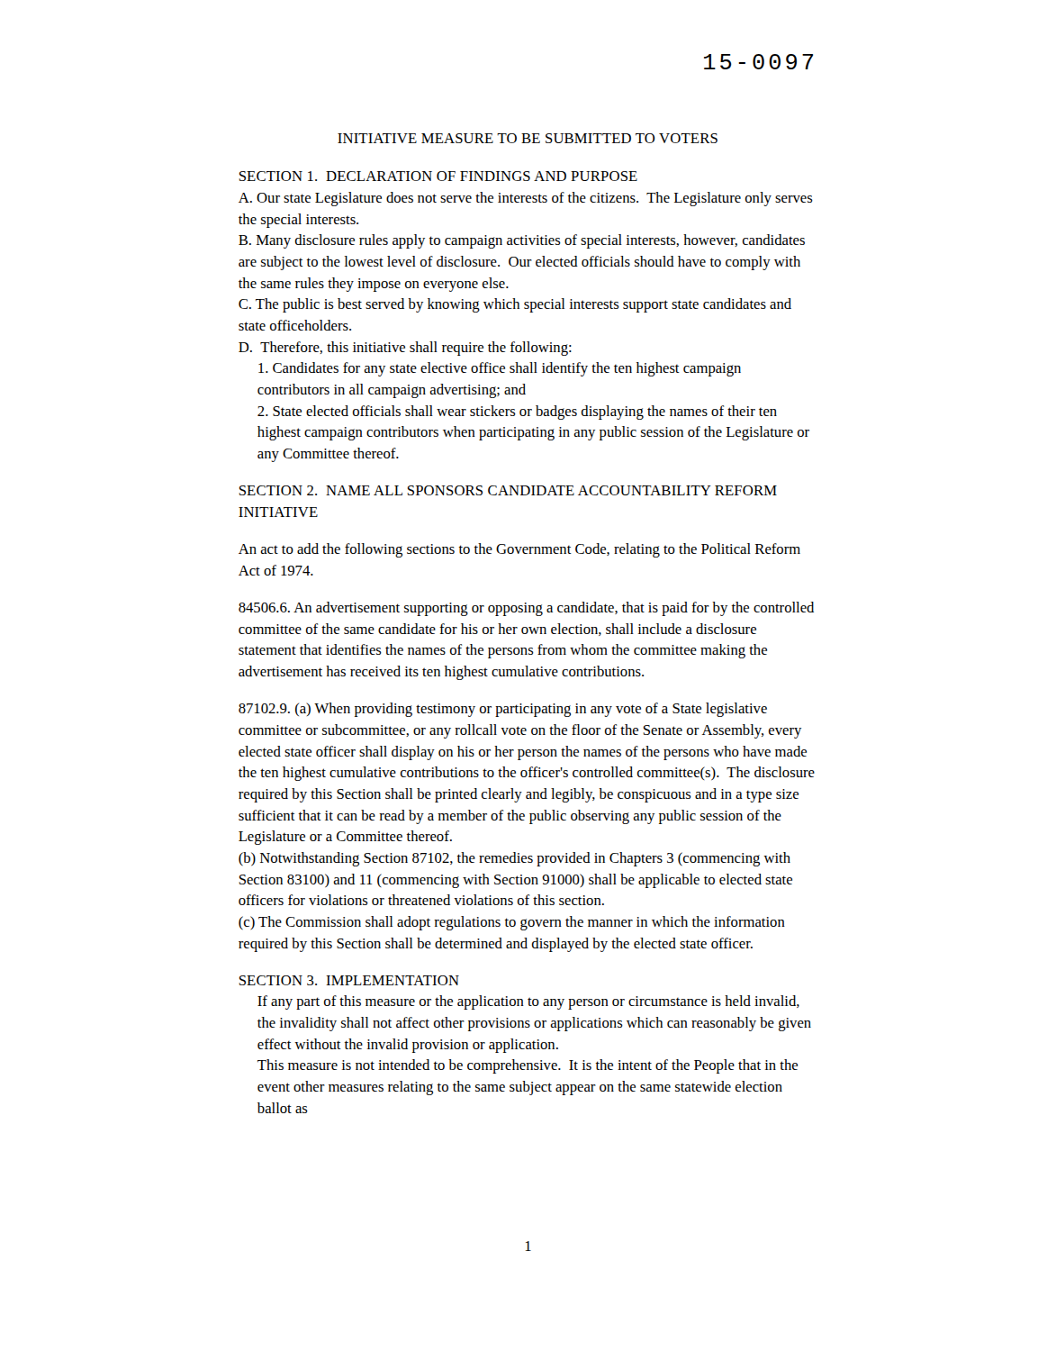15-0097
INITIATIVE MEASURE TO BE SUBMITTED TO VOTERS
SECTION 1. DECLARATION OF FINDINGS AND PURPOSE
A. Our state Legislature does not serve the interests of the citizens. The Legislature only serves the special interests.
B. Many disclosure rules apply to campaign activities of special interests, however, candidates are subject to the lowest level of disclosure. Our elected officials should have to comply with the same rules they impose on everyone else.
C. The public is best served by knowing which special interests support state candidates and state officeholders.
D. Therefore, this initiative shall require the following:
1. Candidates for any state elective office shall identify the ten highest campaign contributors in all campaign advertising; and
2. State elected officials shall wear stickers or badges displaying the names of their ten highest campaign contributors when participating in any public session of the Legislature or any Committee thereof.
SECTION 2. NAME ALL SPONSORS CANDIDATE ACCOUNTABILITY REFORM
INITIATIVE
An act to add the following sections to the Government Code, relating to the Political Reform Act of 1974.
84506.6. An advertisement supporting or opposing a candidate, that is paid for by the controlled committee of the same candidate for his or her own election, shall include a disclosure statement that identifies the names of the persons from whom the committee making the advertisement has received its ten highest cumulative contributions.
87102.9. (a) When providing testimony or participating in any vote of a State legislative committee or subcommittee, or any rollcall vote on the floor of the Senate or Assembly, every elected state officer shall display on his or her person the names of the persons who have made the ten highest cumulative contributions to the officer's controlled committee(s). The disclosure required by this Section shall be printed clearly and legibly, be conspicuous and in a type size sufficient that it can be read by a member of the public observing any public session of the Legislature or a Committee thereof.
(b) Notwithstanding Section 87102, the remedies provided in Chapters 3 (commencing with Section 83100) and 11 (commencing with Section 91000) shall be applicable to elected state officers for violations or threatened violations of this section.
(c) The Commission shall adopt regulations to govern the manner in which the information required by this Section shall be determined and displayed by the elected state officer.
SECTION 3. IMPLEMENTATION
If any part of this measure or the application to any person or circumstance is held invalid, the invalidity shall not affect other provisions or applications which can reasonably be given effect without the invalid provision or application.
This measure is not intended to be comprehensive. It is the intent of the People that in the event other measures relating to the same subject appear on the same statewide election ballot as
1